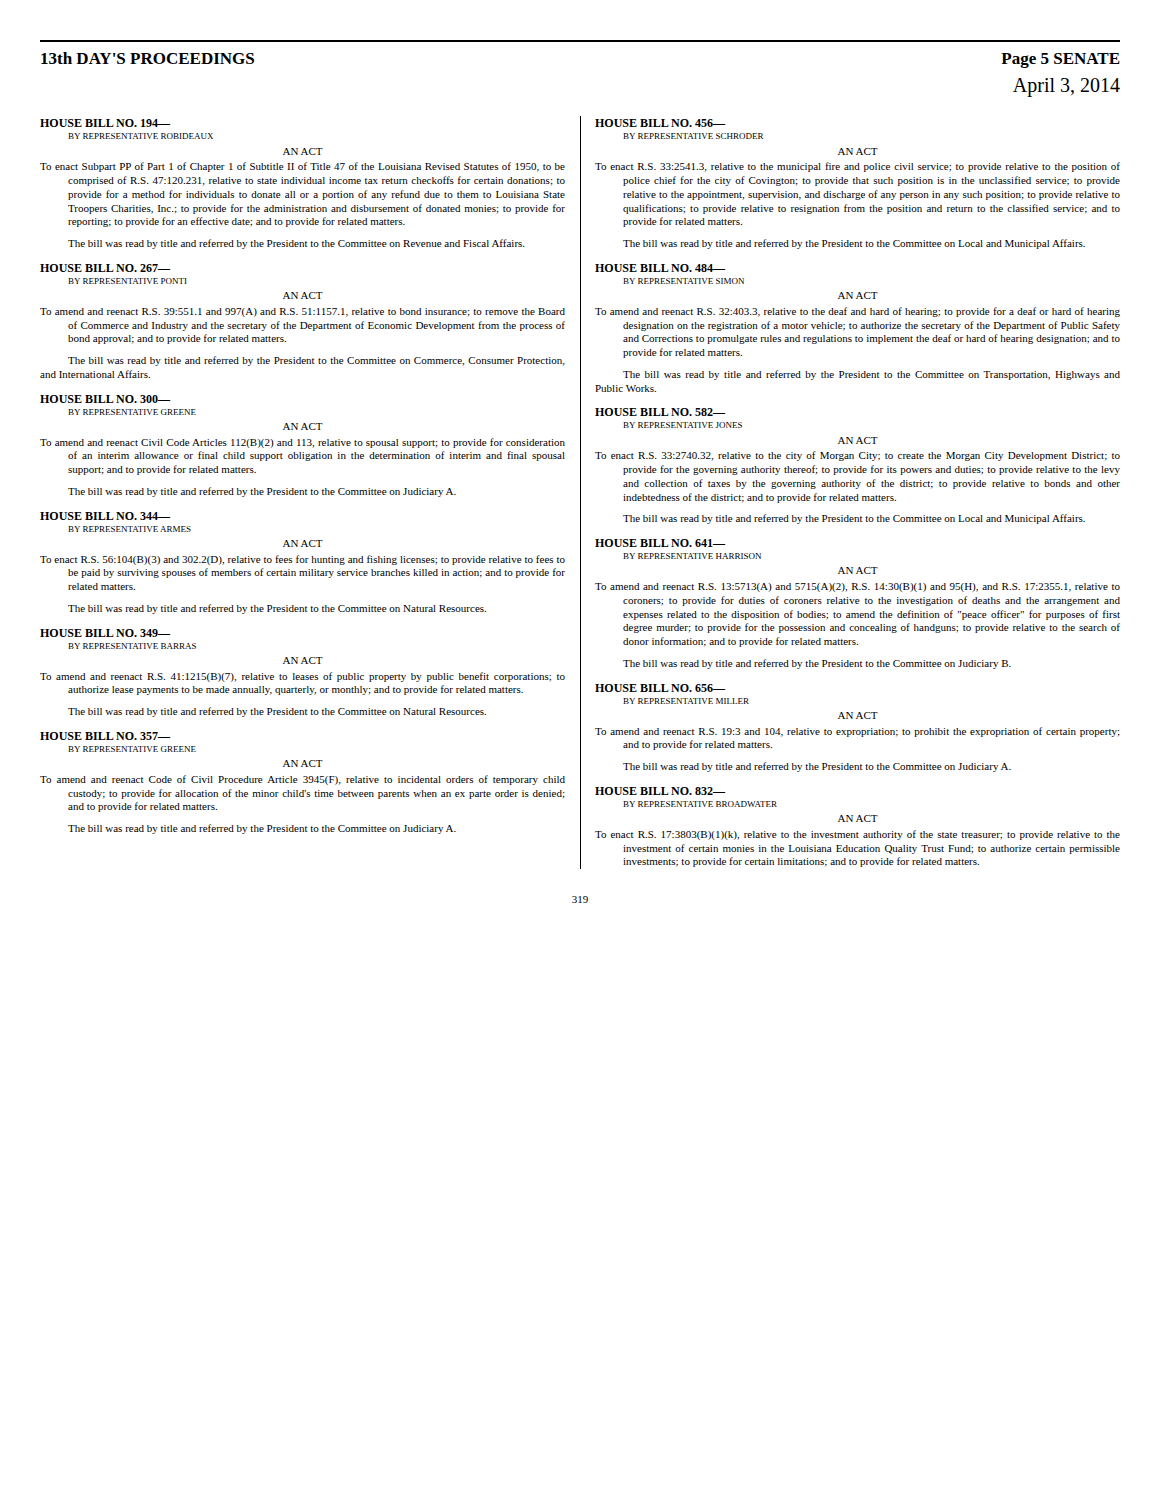13th DAY'S PROCEEDINGS
Page 5 SENATE
April 3, 2014
HOUSE BILL NO. 194—
BY REPRESENTATIVE ROBIDEAUX
AN ACT
To enact Subpart PP of Part 1 of Chapter 1 of Subtitle II of Title 47 of the Louisiana Revised Statutes of 1950, to be comprised of R.S. 47:120.231, relative to state individual income tax return checkoffs for certain donations; to provide for a method for individuals to donate all or a portion of any refund due to them to Louisiana State Troopers Charities, Inc.; to provide for the administration and disbursement of donated monies; to provide for reporting; to provide for an effective date; and to provide for related matters.
The bill was read by title and referred by the President to the Committee on Revenue and Fiscal Affairs.
HOUSE BILL NO. 267—
BY REPRESENTATIVE PONTI
AN ACT
To amend and reenact R.S. 39:551.1 and 997(A) and R.S. 51:1157.1, relative to bond insurance; to remove the Board of Commerce and Industry and the secretary of the Department of Economic Development from the process of bond approval; and to provide for related matters.
The bill was read by title and referred by the President to the Committee on Commerce, Consumer Protection, and International Affairs.
HOUSE BILL NO. 300—
BY REPRESENTATIVE GREENE
AN ACT
To amend and reenact Civil Code Articles 112(B)(2) and 113, relative to spousal support; to provide for consideration of an interim allowance or final child support obligation in the determination of interim and final spousal support; and to provide for related matters.
The bill was read by title and referred by the President to the Committee on Judiciary A.
HOUSE BILL NO. 344—
BY REPRESENTATIVE ARMES
AN ACT
To enact R.S. 56:104(B)(3) and 302.2(D), relative to fees for hunting and fishing licenses; to provide relative to fees to be paid by surviving spouses of members of certain military service branches killed in action; and to provide for related matters.
The bill was read by title and referred by the President to the Committee on Natural Resources.
HOUSE BILL NO. 349—
BY REPRESENTATIVE BARRAS
AN ACT
To amend and reenact R.S. 41:1215(B)(7), relative to leases of public property by public benefit corporations; to authorize lease payments to be made annually, quarterly, or monthly; and to provide for related matters.
The bill was read by title and referred by the President to the Committee on Natural Resources.
HOUSE BILL NO. 357—
BY REPRESENTATIVE GREENE
AN ACT
To amend and reenact Code of Civil Procedure Article 3945(F), relative to incidental orders of temporary child custody; to provide for allocation of the minor child's time between parents when an ex parte order is denied; and to provide for related matters.
The bill was read by title and referred by the President to the Committee on Judiciary A.
HOUSE BILL NO. 456—
BY REPRESENTATIVE SCHRODER
AN ACT
To enact R.S. 33:2541.3, relative to the municipal fire and police civil service; to provide relative to the position of police chief for the city of Covington; to provide that such position is in the unclassified service; to provide relative to the appointment, supervision, and discharge of any person in any such position; to provide relative to qualifications; to provide relative to resignation from the position and return to the classified service; and to provide for related matters.
The bill was read by title and referred by the President to the Committee on Local and Municipal Affairs.
HOUSE BILL NO. 484—
BY REPRESENTATIVE SIMON
AN ACT
To amend and reenact R.S. 32:403.3, relative to the deaf and hard of hearing; to provide for a deaf or hard of hearing designation on the registration of a motor vehicle; to authorize the secretary of the Department of Public Safety and Corrections to promulgate rules and regulations to implement the deaf or hard of hearing designation; and to provide for related matters.
The bill was read by title and referred by the President to the Committee on Transportation, Highways and Public Works.
HOUSE BILL NO. 582—
BY REPRESENTATIVE JONES
AN ACT
To enact R.S. 33:2740.32, relative to the city of Morgan City; to create the Morgan City Development District; to provide for the governing authority thereof; to provide for its powers and duties; to provide relative to the levy and collection of taxes by the governing authority of the district; to provide relative to bonds and other indebtedness of the district; and to provide for related matters.
The bill was read by title and referred by the President to the Committee on Local and Municipal Affairs.
HOUSE BILL NO. 641—
BY REPRESENTATIVE HARRISON
AN ACT
To amend and reenact R.S. 13:5713(A) and 5715(A)(2), R.S. 14:30(B)(1) and 95(H), and R.S. 17:2355.1, relative to coroners; to provide for duties of coroners relative to the investigation of deaths and the arrangement and expenses related to the disposition of bodies; to amend the definition of "peace officer" for purposes of first degree murder; to provide for the possession and concealing of handguns; to provide relative to the search of donor information; and to provide for related matters.
The bill was read by title and referred by the President to the Committee on Judiciary B.
HOUSE BILL NO. 656—
BY REPRESENTATIVE MILLER
AN ACT
To amend and reenact R.S. 19:3 and 104, relative to expropriation; to prohibit the expropriation of certain property; and to provide for related matters.
The bill was read by title and referred by the President to the Committee on Judiciary A.
HOUSE BILL NO. 832—
BY REPRESENTATIVE BROADWATER
AN ACT
To enact R.S. 17:3803(B)(1)(k), relative to the investment authority of the state treasurer; to provide relative to the investment of certain monies in the Louisiana Education Quality Trust Fund; to authorize certain permissible investments; to provide for certain limitations; and to provide for related matters.
319